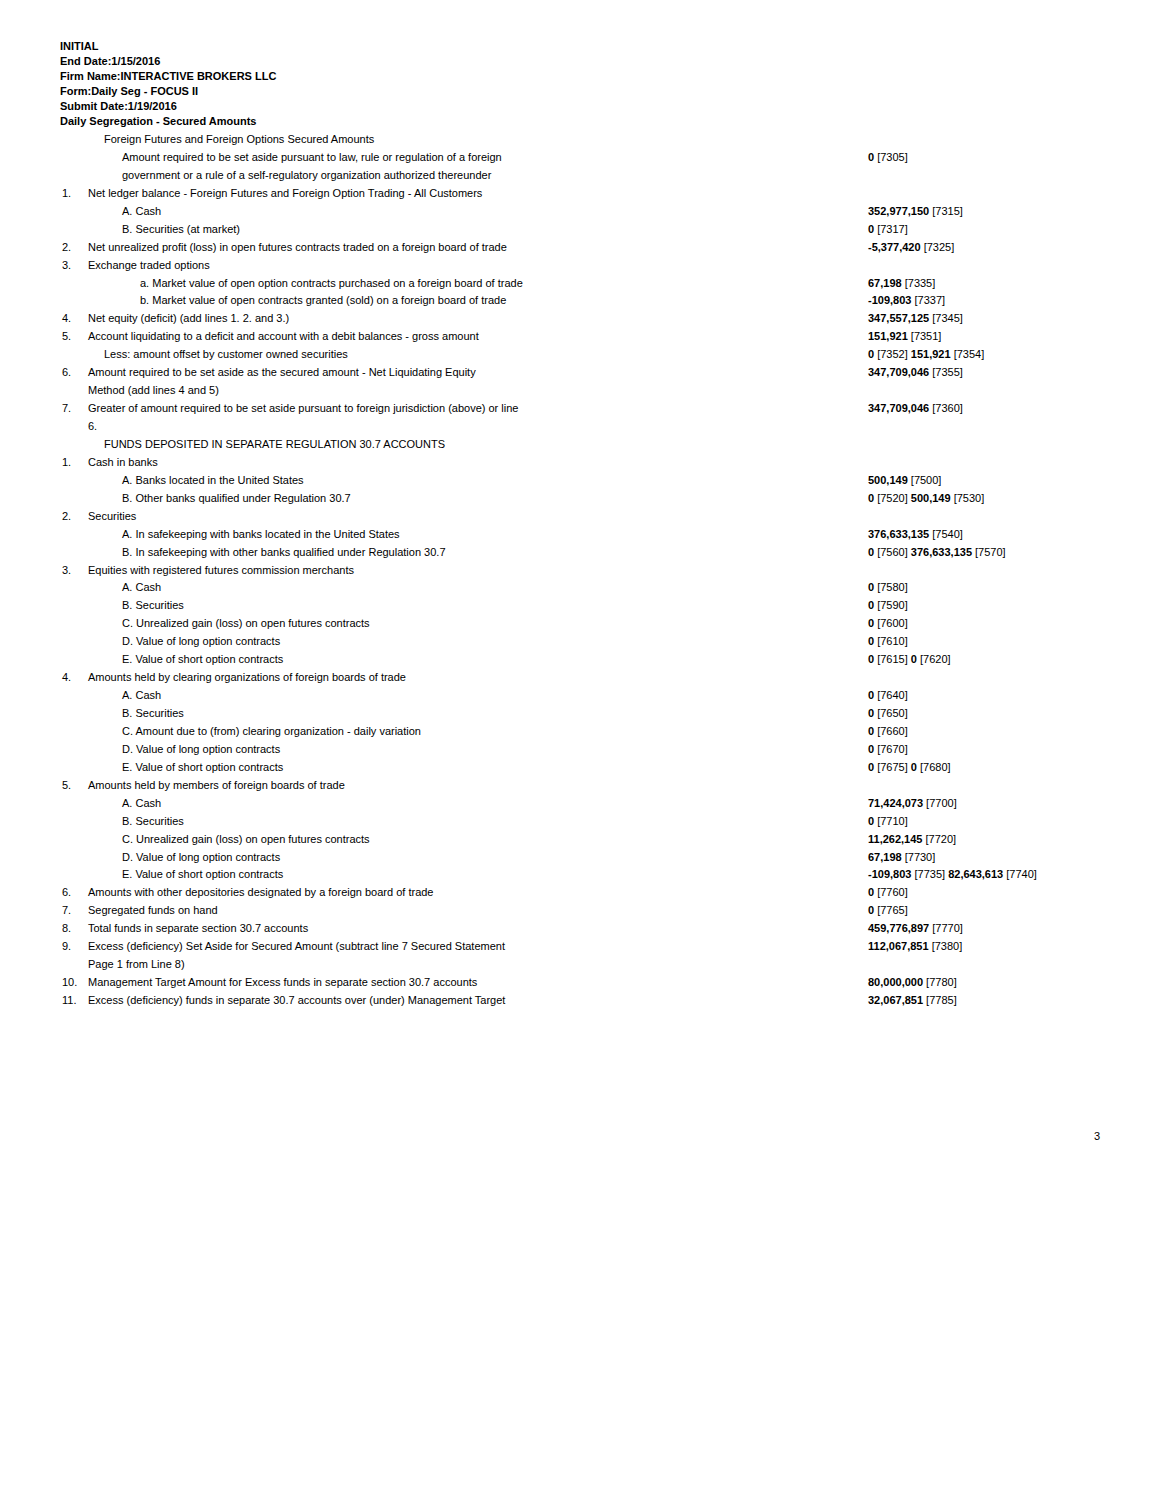INITIAL
End Date:1/15/2016
Firm Name:INTERACTIVE BROKERS LLC
Form:Daily Seg - FOCUS II
Submit Date:1/19/2016
Daily Segregation - Secured Amounts
| | Foreign Futures and Foreign Options Secured Amounts | |
| | Amount required to be set aside pursuant to law, rule or regulation of a foreign | 0 [7305] |
| | government or a rule of a self-regulatory organization authorized thereunder | |
| 1. | Net ledger balance - Foreign Futures and Foreign Option Trading - All Customers | |
| | A. Cash | 352,977,150 [7315] |
| | B. Securities (at market) | 0 [7317] |
| 2. | Net unrealized profit (loss) in open futures contracts traded on a foreign board of trade | -5,377,420 [7325] |
| 3. | Exchange traded options | |
| | a. Market value of open option contracts purchased on a foreign board of trade | 67,198 [7335] |
| | b. Market value of open contracts granted (sold) on a foreign board of trade | -109,803 [7337] |
| 4. | Net equity (deficit) (add lines 1. 2. and 3.) | 347,557,125 [7345] |
| 5. | Account liquidating to a deficit and account with a debit balances - gross amount | 151,921 [7351] |
| | Less: amount offset by customer owned securities | 0 [7352] 151,921 [7354] |
| 6. | Amount required to be set aside as the secured amount - Net Liquidating Equity | 347,709,046 [7355] |
| | Method (add lines 4 and 5) | |
| 7. | Greater of amount required to be set aside pursuant to foreign jurisdiction (above) or line | 347,709,046 [7360] |
| | 6. | |
| | FUNDS DEPOSITED IN SEPARATE REGULATION 30.7 ACCOUNTS | |
| 1. | Cash in banks | |
| | A. Banks located in the United States | 500,149 [7500] |
| | B. Other banks qualified under Regulation 30.7 | 0 [7520] 500,149 [7530] |
| 2. | Securities | |
| | A. In safekeeping with banks located in the United States | 376,633,135 [7540] |
| | B. In safekeeping with other banks qualified under Regulation 30.7 | 0 [7560] 376,633,135 [7570] |
| 3. | Equities with registered futures commission merchants | |
| | A. Cash | 0 [7580] |
| | B. Securities | 0 [7590] |
| | C. Unrealized gain (loss) on open futures contracts | 0 [7600] |
| | D. Value of long option contracts | 0 [7610] |
| | E. Value of short option contracts | 0 [7615] 0 [7620] |
| 4. | Amounts held by clearing organizations of foreign boards of trade | |
| | A. Cash | 0 [7640] |
| | B. Securities | 0 [7650] |
| | C. Amount due to (from) clearing organization - daily variation | 0 [7660] |
| | D. Value of long option contracts | 0 [7670] |
| | E. Value of short option contracts | 0 [7675] 0 [7680] |
| 5. | Amounts held by members of foreign boards of trade | |
| | A. Cash | 71,424,073 [7700] |
| | B. Securities | 0 [7710] |
| | C. Unrealized gain (loss) on open futures contracts | 11,262,145 [7720] |
| | D. Value of long option contracts | 67,198 [7730] |
| | E. Value of short option contracts | -109,803 [7735] 82,643,613 [7740] |
| 6. | Amounts with other depositories designated by a foreign board of trade | 0 [7760] |
| 7. | Segregated funds on hand | 0 [7765] |
| 8. | Total funds in separate section 30.7 accounts | 459,776,897 [7770] |
| 9. | Excess (deficiency) Set Aside for Secured Amount (subtract line 7 Secured Statement | 112,067,851 [7380] |
| | Page 1 from Line 8) | |
| 10. | Management Target Amount for Excess funds in separate section 30.7 accounts | 80,000,000 [7780] |
| 11. | Excess (deficiency) funds in separate 30.7 accounts over (under) Management Target | 32,067,851 [7785] |
3